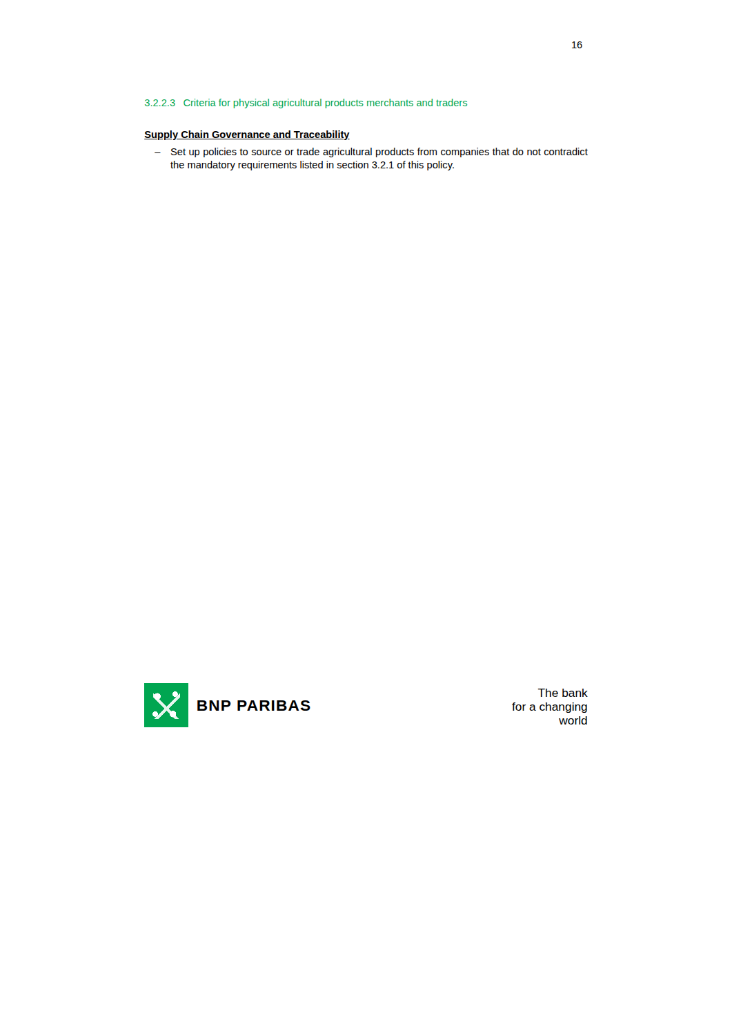16
3.2.2.3 Criteria for physical agricultural products merchants and traders
Supply Chain Governance and Traceability
Set up policies to source or trade agricultural products from companies that do not contradict the mandatory requirements listed in section 3.2.1 of this policy.
BNP PARIBAS
The bank
for a changing
world